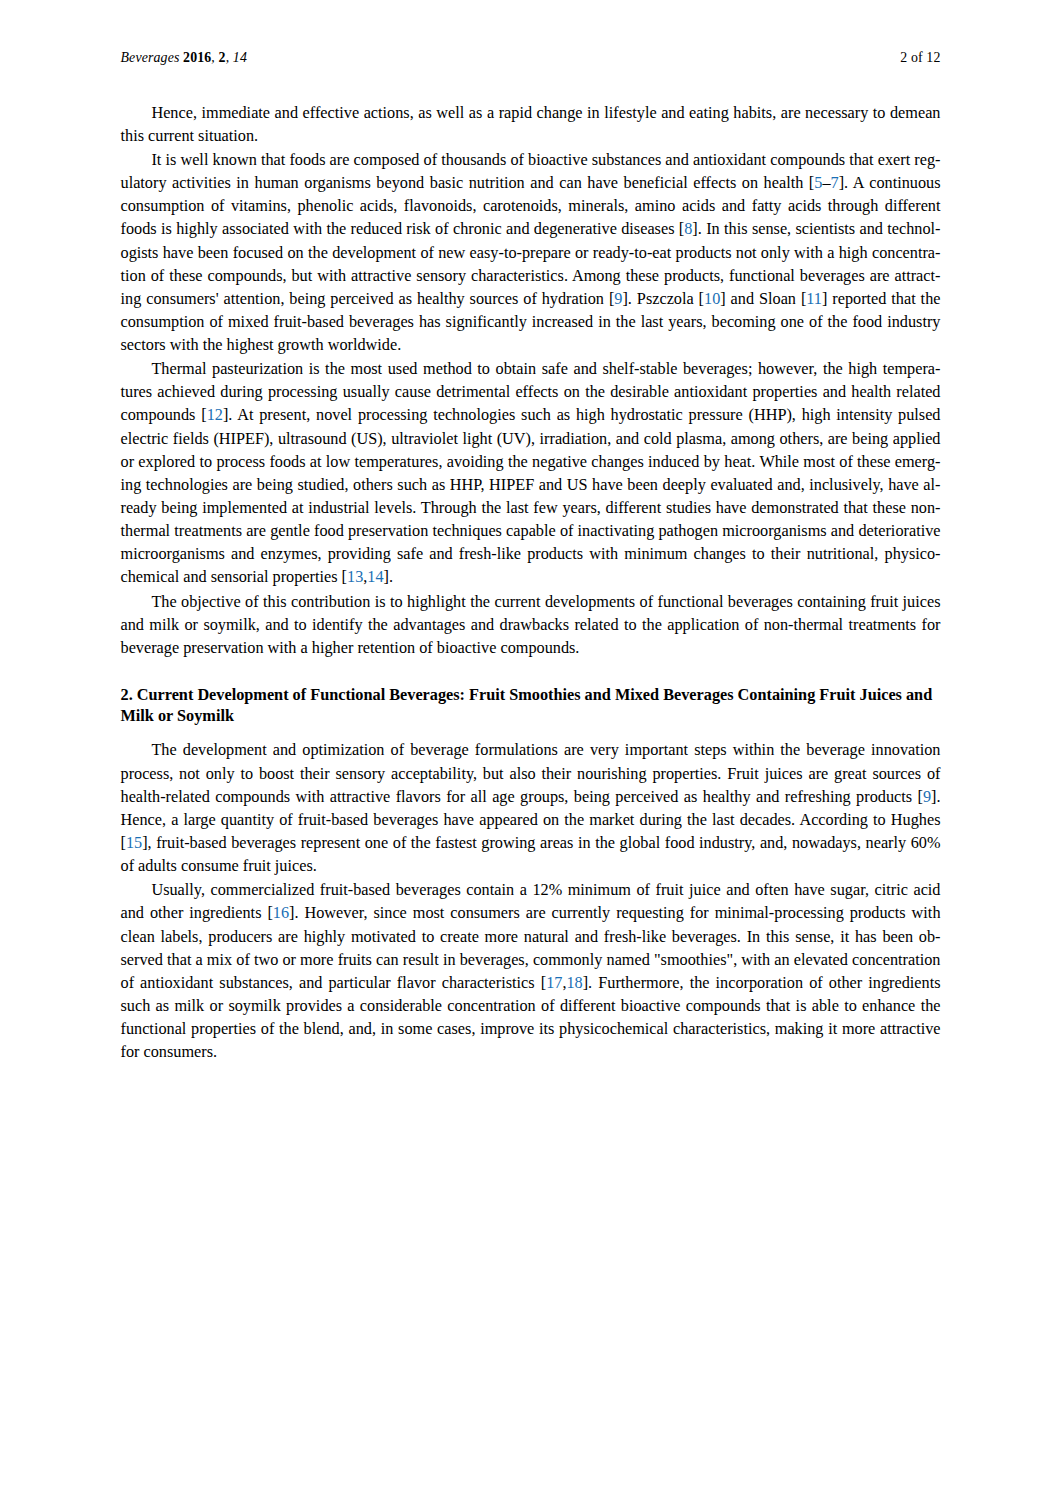Beverages 2016, 2, 14 2 of 12
Hence, immediate and effective actions, as well as a rapid change in lifestyle and eating habits, are necessary to demean this current situation.
It is well known that foods are composed of thousands of bioactive substances and antioxidant compounds that exert regulatory activities in human organisms beyond basic nutrition and can have beneficial effects on health [5–7]. A continuous consumption of vitamins, phenolic acids, flavonoids, carotenoids, minerals, amino acids and fatty acids through different foods is highly associated with the reduced risk of chronic and degenerative diseases [8]. In this sense, scientists and technologists have been focused on the development of new easy-to-prepare or ready-to-eat products not only with a high concentration of these compounds, but with attractive sensory characteristics. Among these products, functional beverages are attracting consumers' attention, being perceived as healthy sources of hydration [9]. Pszczola [10] and Sloan [11] reported that the consumption of mixed fruit-based beverages has significantly increased in the last years, becoming one of the food industry sectors with the highest growth worldwide.
Thermal pasteurization is the most used method to obtain safe and shelf-stable beverages; however, the high temperatures achieved during processing usually cause detrimental effects on the desirable antioxidant properties and health related compounds [12]. At present, novel processing technologies such as high hydrostatic pressure (HHP), high intensity pulsed electric fields (HIPEF), ultrasound (US), ultraviolet light (UV), irradiation, and cold plasma, among others, are being applied or explored to process foods at low temperatures, avoiding the negative changes induced by heat. While most of these emerging technologies are being studied, others such as HHP, HIPEF and US have been deeply evaluated and, inclusively, have already being implemented at industrial levels. Through the last few years, different studies have demonstrated that these non-thermal treatments are gentle food preservation techniques capable of inactivating pathogen microorganisms and deteriorative microorganisms and enzymes, providing safe and fresh-like products with minimum changes to their nutritional, physicochemical and sensorial properties [13,14].
The objective of this contribution is to highlight the current developments of functional beverages containing fruit juices and milk or soymilk, and to identify the advantages and drawbacks related to the application of non-thermal treatments for beverage preservation with a higher retention of bioactive compounds.
2. Current Development of Functional Beverages: Fruit Smoothies and Mixed Beverages Containing Fruit Juices and Milk or Soymilk
The development and optimization of beverage formulations are very important steps within the beverage innovation process, not only to boost their sensory acceptability, but also their nourishing properties. Fruit juices are great sources of health-related compounds with attractive flavors for all age groups, being perceived as healthy and refreshing products [9]. Hence, a large quantity of fruit-based beverages have appeared on the market during the last decades. According to Hughes [15], fruit-based beverages represent one of the fastest growing areas in the global food industry, and, nowadays, nearly 60% of adults consume fruit juices.
Usually, commercialized fruit-based beverages contain a 12% minimum of fruit juice and often have sugar, citric acid and other ingredients [16]. However, since most consumers are currently requesting for minimal-processing products with clean labels, producers are highly motivated to create more natural and fresh-like beverages. In this sense, it has been observed that a mix of two or more fruits can result in beverages, commonly named "smoothies", with an elevated concentration of antioxidant substances, and particular flavor characteristics [17,18]. Furthermore, the incorporation of other ingredients such as milk or soymilk provides a considerable concentration of different bioactive compounds that is able to enhance the functional properties of the blend, and, in some cases, improve its physicochemical characteristics, making it more attractive for consumers.